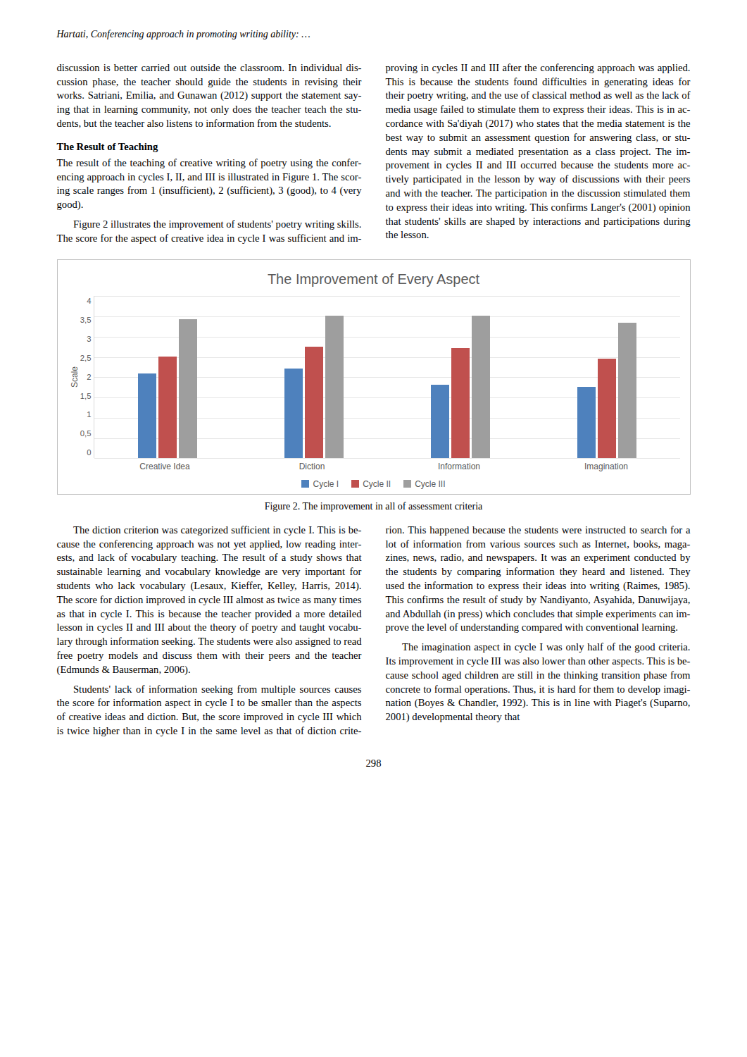Hartati, Conferencing approach in promoting writing ability: …
discussion is better carried out outside the classroom. In individual discussion phase, the teacher should guide the students in revising their works. Satriani, Emilia, and Gunawan (2012) support the statement saying that in learning community, not only does the teacher teach the students, but the teacher also listens to information from the students.
The Result of Teaching
The result of the teaching of creative writing of poetry using the conferencing approach in cycles I, II, and III is illustrated in Figure 1. The scoring scale ranges from 1 (insufficient), 2 (sufficient), 3 (good), to 4 (very good).
Figure 2 illustrates the improvement of students' poetry writing skills. The score for the aspect of creative idea in cycle I was sufficient and improving in cycles II and III after the conferencing approach was applied. This is because the students found difficulties in generating ideas for their poetry writing, and the use of classical method as well as the lack of media usage failed to stimulate them to express their ideas. This is in accordance with Sa'diyah (2017) who states that the media statement is the best way to submit an assessment question for answering class, or students may submit a mediated presentation as a class project. The improvement in cycles II and III occurred because the students more actively participated in the lesson by way of discussions with their peers and with the teacher. The participation in the discussion stimulated them to express their ideas into writing. This confirms Langer's (2001) opinion that students' skills are shaped by interactions and participations during the lesson.
The Improvement of Every Aspect
Scale
4 3,5 3 2,5 2 1,5 1 0,5 0
Creative Idea Diction Information Imagination
Cycle I
Cycle II
Cycle III
Figure 2. The improvement in all of assessment criteria
The diction criterion was categorized sufficient in cycle I. This is because the conferencing approach was not yet applied, low reading interests, and lack of vocabulary teaching. The result of a study shows that sustainable learning and vocabulary knowledge are very important for students who lack vocabulary (Lesaux, Kieffer, Kelley, Harris, 2014). The score for diction improved in cycle III almost as twice as many times as that in cycle I. This is because the teacher provided a more detailed lesson in cycles II and III about the theory of poetry and taught vocabulary through information seeking. The students were also assigned to read free poetry models and discuss them with their peers and the teacher (Edmunds & Bauserman, 2006).
Students' lack of information seeking from multiple sources causes the score for information aspect in cycle I to be smaller than the aspects of creative ideas and diction. But, the score improved in cycle III which is twice higher than in cycle I in the same level as that of diction criterion. This happened because the students were instructed to search for a lot of information from various sources such as Internet, books, magazines, news, radio, and newspapers. It was an experiment conducted by the students by comparing information they heard and listened. They used the information to express their ideas into writing (Raimes, 1985). This confirms the result of study by Nandiyanto, Asyahida, Danuwijaya, and Abdullah (in press) which concludes that simple experiments can improve the level of understanding compared with conventional learning.
The imagination aspect in cycle I was only half of the good criteria. Its improvement in cycle III was also lower than other aspects. This is because school aged children are still in the thinking transition phase from concrete to formal operations. Thus, it is hard for them to develop imagination (Boyes & Chandler, 1992). This is in line with Piaget's (Suparno, 2001) developmental theory that
298